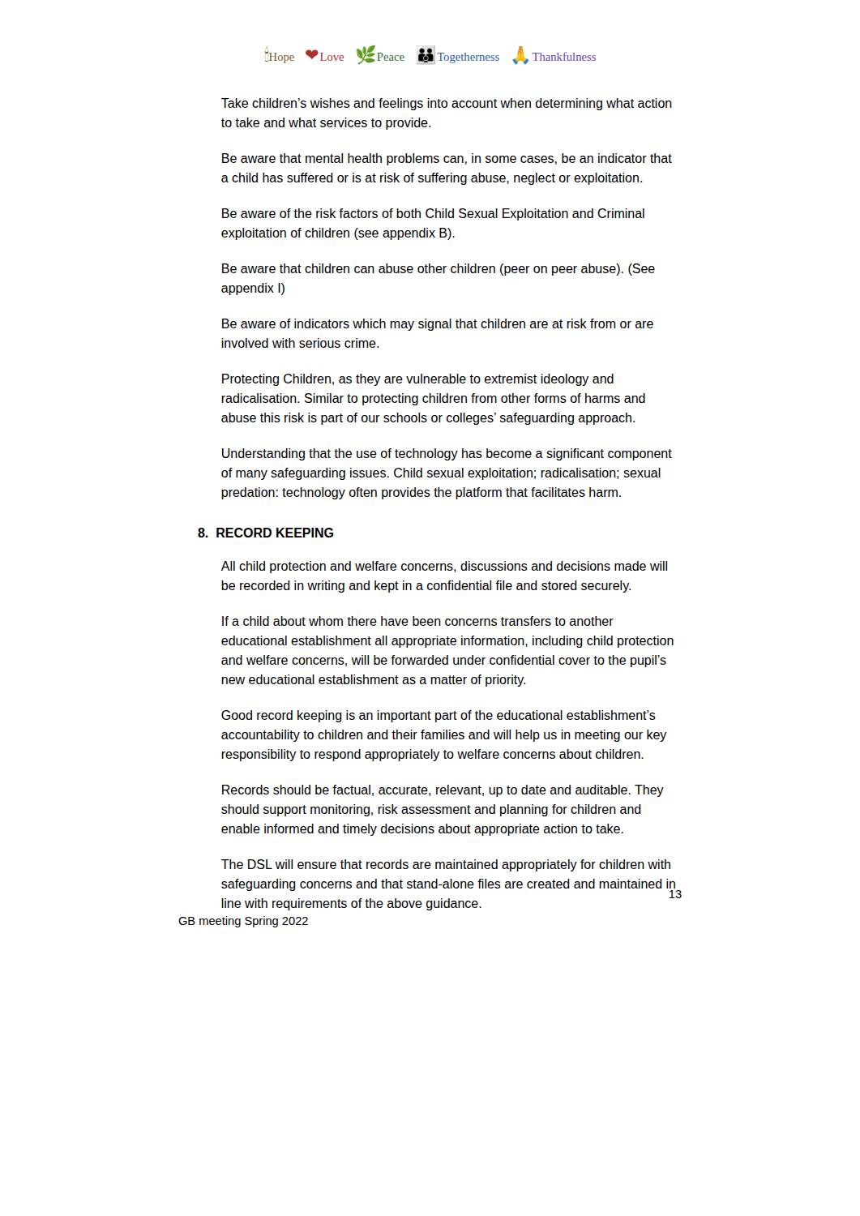🕯Hope ❤Love 🌿Peace 👪Togetherness 🙏Thankfulness
Take children’s wishes and feelings into account when determining what action to take and what services to provide.
Be aware that mental health problems can, in some cases, be an indicator that a child has suffered or is at risk of suffering abuse, neglect or exploitation.
Be aware of the risk factors of both Child Sexual Exploitation and Criminal exploitation of children (see appendix B).
Be aware that children can abuse other children (peer on peer abuse). (See appendix I)
Be aware of indicators which may signal that children are at risk from or are involved with serious crime.
Protecting Children, as they are vulnerable to extremist ideology and radicalisation. Similar to protecting children from other forms of harms and abuse this risk is part of our schools or colleges’ safeguarding approach.
Understanding that the use of technology has become a significant component of many safeguarding issues. Child sexual exploitation; radicalisation; sexual predation: technology often provides the platform that facilitates harm.
8. RECORD KEEPING
All child protection and welfare concerns, discussions and decisions made will be recorded in writing and kept in a confidential file and stored securely.
If a child about whom there have been concerns transfers to another educational establishment all appropriate information, including child protection and welfare concerns, will be forwarded under confidential cover to the pupil’s new educational establishment as a matter of priority.
Good record keeping is an important part of the educational establishment’s accountability to children and their families and will help us in meeting our key responsibility to respond appropriately to welfare concerns about children.
Records should be factual, accurate, relevant, up to date and auditable. They should support monitoring, risk assessment and planning for children and enable informed and timely decisions about appropriate action to take.
The DSL will ensure that records are maintained appropriately for children with safeguarding concerns and that stand-alone files are created and maintained in line with requirements of the above guidance.
13
GB meeting Spring 2022